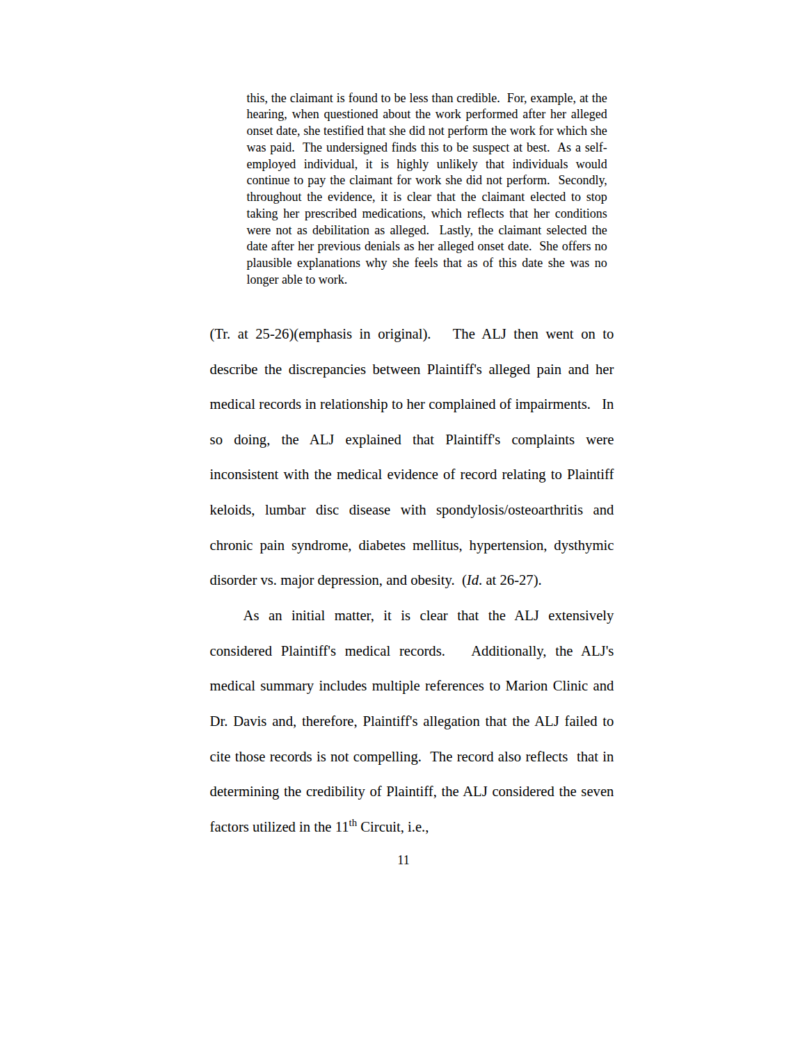this, the claimant is found to be less than credible. For, example, at the hearing, when questioned about the work performed after her alleged onset date, she testified that she did not perform the work for which she was paid. The undersigned finds this to be suspect at best. As a self-employed individual, it is highly unlikely that individuals would continue to pay the claimant for work she did not perform. Secondly, throughout the evidence, it is clear that the claimant elected to stop taking her prescribed medications, which reflects that her conditions were not as debilitation as alleged. Lastly, the claimant selected the date after her previous denials as her alleged onset date. She offers no plausible explanations why she feels that as of this date she was no longer able to work.
(Tr. at 25-26)(emphasis in original). The ALJ then went on to describe the discrepancies between Plaintiff's alleged pain and her medical records in relationship to her complained of impairments. In so doing, the ALJ explained that Plaintiff's complaints were inconsistent with the medical evidence of record relating to Plaintiff keloids, lumbar disc disease with spondylosis/osteoarthritis and chronic pain syndrome, diabetes mellitus, hypertension, dysthymic disorder vs. major depression, and obesity. (Id. at 26-27).
As an initial matter, it is clear that the ALJ extensively considered Plaintiff's medical records. Additionally, the ALJ's medical summary includes multiple references to Marion Clinic and Dr. Davis and, therefore, Plaintiff's allegation that the ALJ failed to cite those records is not compelling. The record also reflects that in determining the credibility of Plaintiff, the ALJ considered the seven factors utilized in the 11th Circuit, i.e.,
11